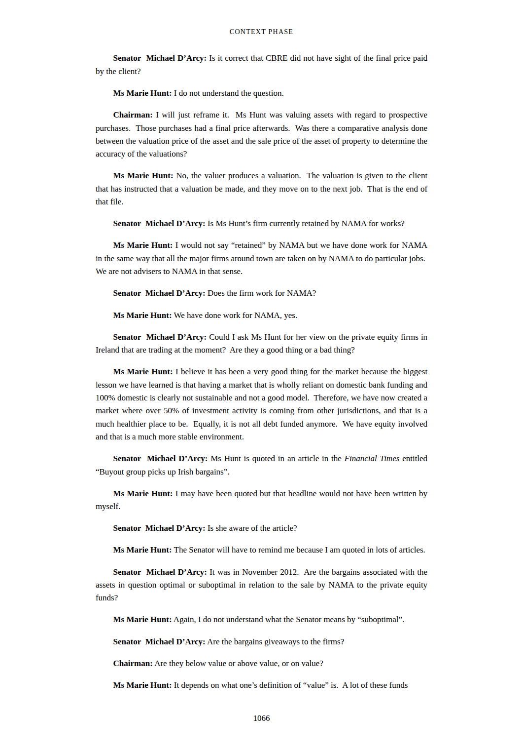Context Phase
Senator Michael D’Arcy: Is it correct that CBRE did not have sight of the final price paid by the client?
Ms Marie Hunt: I do not understand the question.
Chairman: I will just reframe it. Ms Hunt was valuing assets with regard to prospective purchases. Those purchases had a final price afterwards. Was there a comparative analysis done between the valuation price of the asset and the sale price of the asset of property to determine the accuracy of the valuations?
Ms Marie Hunt: No, the valuer produces a valuation. The valuation is given to the client that has instructed that a valuation be made, and they move on to the next job. That is the end of that file.
Senator Michael D’Arcy: Is Ms Hunt’s firm currently retained by NAMA for works?
Ms Marie Hunt: I would not say “retained” by NAMA but we have done work for NAMA in the same way that all the major firms around town are taken on by NAMA to do particular jobs. We are not advisers to NAMA in that sense.
Senator Michael D’Arcy: Does the firm work for NAMA?
Ms Marie Hunt: We have done work for NAMA, yes.
Senator Michael D’Arcy: Could I ask Ms Hunt for her view on the private equity firms in Ireland that are trading at the moment? Are they a good thing or a bad thing?
Ms Marie Hunt: I believe it has been a very good thing for the market because the biggest lesson we have learned is that having a market that is wholly reliant on domestic bank funding and 100% domestic is clearly not sustainable and not a good model. Therefore, we have now created a market where over 50% of investment activity is coming from other jurisdictions, and that is a much healthier place to be. Equally, it is not all debt funded anymore. We have equity involved and that is a much more stable environment.
Senator Michael D’Arcy: Ms Hunt is quoted in an article in the Financial Times entitled “Buyout group picks up Irish bargains”.
Ms Marie Hunt: I may have been quoted but that headline would not have been written by myself.
Senator Michael D’Arcy: Is she aware of the article?
Ms Marie Hunt: The Senator will have to remind me because I am quoted in lots of articles.
Senator Michael D’Arcy: It was in November 2012. Are the bargains associated with the assets in question optimal or suboptimal in relation to the sale by NAMA to the private equity funds?
Ms Marie Hunt: Again, I do not understand what the Senator means by “suboptimal”.
Senator Michael D’Arcy: Are the bargains giveaways to the firms?
Chairman: Are they below value or above value, or on value?
Ms Marie Hunt: It depends on what one’s definition of “value” is. A lot of these funds
1066